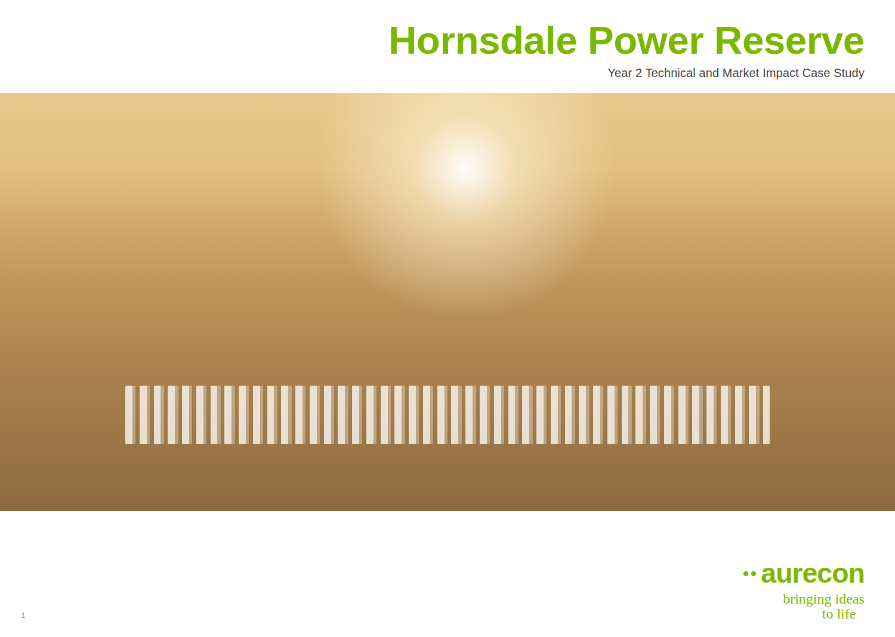Hornsdale Power Reserve
Year 2 Technical and Market Impact Case Study
1
aurecon
bringing ideas to life